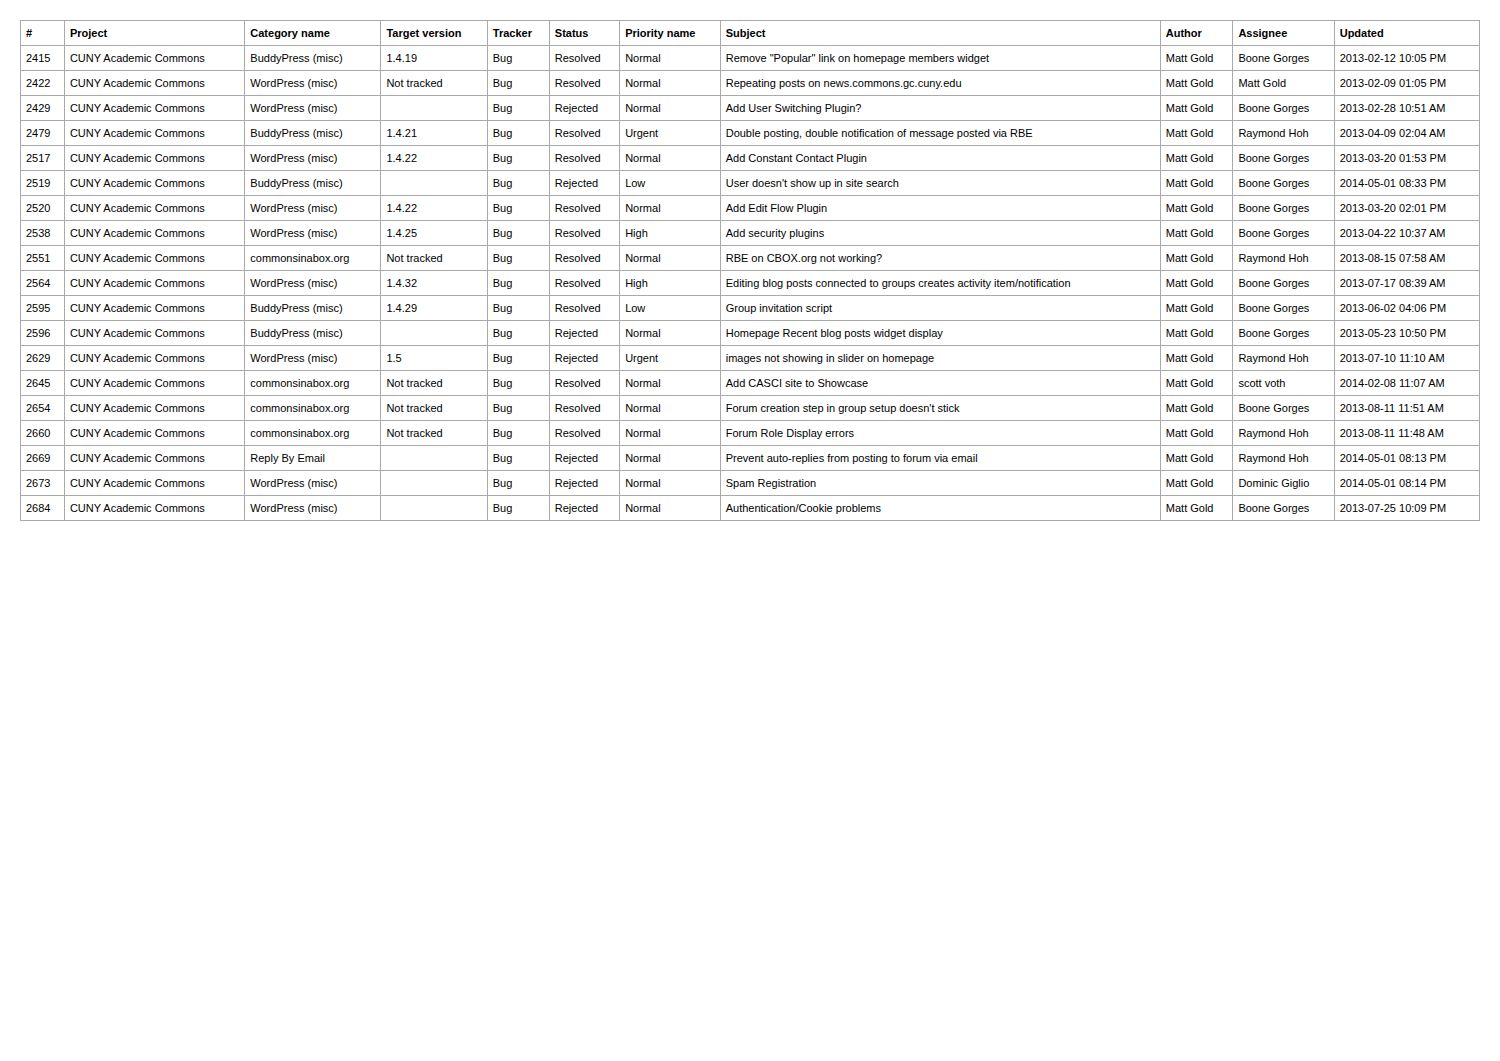| # | Project | Category name | Target version | Tracker | Status | Priority name | Subject | Author | Assignee | Updated |
| --- | --- | --- | --- | --- | --- | --- | --- | --- | --- | --- |
| 2415 | CUNY Academic Commons | BuddyPress (misc) | 1.4.19 | Bug | Resolved | Normal | Remove "Popular" link on homepage members widget | Matt Gold | Boone Gorges | 2013-02-12 10:05 PM |
| 2422 | CUNY Academic Commons | WordPress (misc) | Not tracked | Bug | Resolved | Normal | Repeating posts on news.commons.gc.cuny.edu | Matt Gold | Matt Gold | 2013-02-09 01:05 PM |
| 2429 | CUNY Academic Commons | WordPress (misc) | | Bug | Rejected | Normal | Add User Switching Plugin? | Matt Gold | Boone Gorges | 2013-02-28 10:51 AM |
| 2479 | CUNY Academic Commons | BuddyPress (misc) | 1.4.21 | Bug | Resolved | Urgent | Double posting, double notification of message posted via RBE | Matt Gold | Raymond Hoh | 2013-04-09 02:04 AM |
| 2517 | CUNY Academic Commons | WordPress (misc) | 1.4.22 | Bug | Resolved | Normal | Add Constant Contact Plugin | Matt Gold | Boone Gorges | 2013-03-20 01:53 PM |
| 2519 | CUNY Academic Commons | BuddyPress (misc) | | Bug | Rejected | Low | User doesn't show up in site search | Matt Gold | Boone Gorges | 2014-05-01 08:33 PM |
| 2520 | CUNY Academic Commons | WordPress (misc) | 1.4.22 | Bug | Resolved | Normal | Add Edit Flow Plugin | Matt Gold | Boone Gorges | 2013-03-20 02:01 PM |
| 2538 | CUNY Academic Commons | WordPress (misc) | 1.4.25 | Bug | Resolved | High | Add security plugins | Matt Gold | Boone Gorges | 2013-04-22 10:37 AM |
| 2551 | CUNY Academic Commons | commonsinabox.org | Not tracked | Bug | Resolved | Normal | RBE on CBOX.org not working? | Matt Gold | Raymond Hoh | 2013-08-15 07:58 AM |
| 2564 | CUNY Academic Commons | WordPress (misc) | 1.4.32 | Bug | Resolved | High | Editing blog posts connected to groups creates activity item/notification | Matt Gold | Boone Gorges | 2013-07-17 08:39 AM |
| 2595 | CUNY Academic Commons | BuddyPress (misc) | 1.4.29 | Bug | Resolved | Low | Group invitation script | Matt Gold | Boone Gorges | 2013-06-02 04:06 PM |
| 2596 | CUNY Academic Commons | BuddyPress (misc) | | Bug | Rejected | Normal | Homepage Recent blog posts widget display | Matt Gold | Boone Gorges | 2013-05-23 10:50 PM |
| 2629 | CUNY Academic Commons | WordPress (misc) | 1.5 | Bug | Rejected | Urgent | images not showing in slider on homepage | Matt Gold | Raymond Hoh | 2013-07-10 11:10 AM |
| 2645 | CUNY Academic Commons | commonsinabox.org | Not tracked | Bug | Resolved | Normal | Add CASCI site to Showcase | Matt Gold | scott voth | 2014-02-08 11:07 AM |
| 2654 | CUNY Academic Commons | commonsinabox.org | Not tracked | Bug | Resolved | Normal | Forum creation step in group setup doesn't stick | Matt Gold | Boone Gorges | 2013-08-11 11:51 AM |
| 2660 | CUNY Academic Commons | commonsinabox.org | Not tracked | Bug | Resolved | Normal | Forum Role Display errors | Matt Gold | Raymond Hoh | 2013-08-11 11:48 AM |
| 2669 | CUNY Academic Commons | Reply By Email | | Bug | Rejected | Normal | Prevent auto-replies from posting to forum via email | Matt Gold | Raymond Hoh | 2014-05-01 08:13 PM |
| 2673 | CUNY Academic Commons | WordPress (misc) | | Bug | Rejected | Normal | Spam Registration | Matt Gold | Dominic Giglio | 2014-05-01 08:14 PM |
| 2684 | CUNY Academic Commons | WordPress (misc) | | Bug | Rejected | Normal | Authentication/Cookie problems | Matt Gold | Boone Gorges | 2013-07-25 10:09 PM |